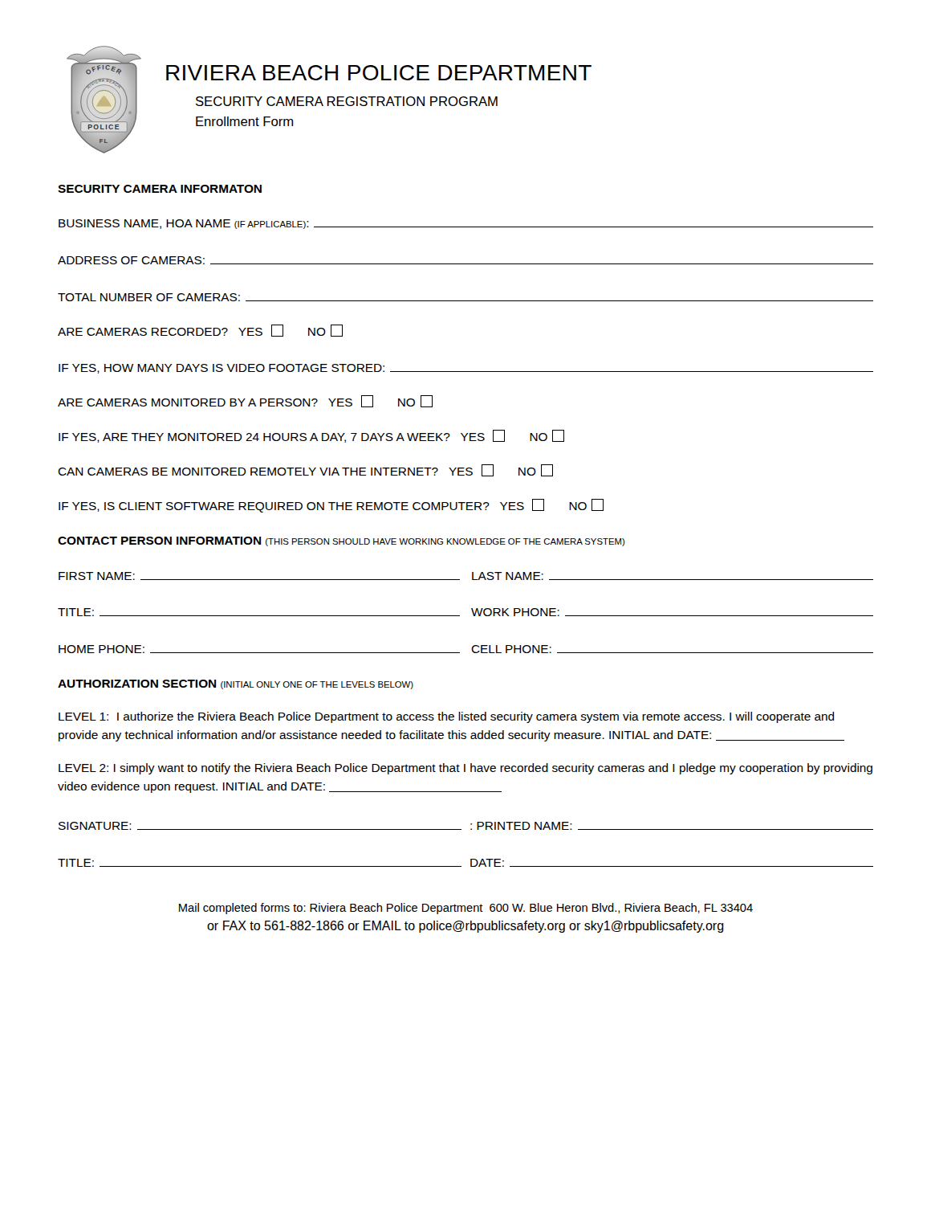OFFICER RIVIERA BEACH POLICE FL
RIVIERA BEACH POLICE DEPARTMENT
SECURITY CAMERA REGISTRATION PROGRAM
Enrollment Form
SECURITY CAMERA INFORMATON
BUSINESS NAME, HOA NAME (if applicable):
ADDRESS OF CAMERAS:
TOTAL NUMBER OF CAMERAS:
ARE CAMERAS RECORDED? YES NO
IF YES, HOW MANY DAYS IS VIDEO FOOTAGE STORED:
ARE CAMERAS MONITORED BY A PERSON? YES NO
IF YES, ARE THEY MONITORED 24 HOURS A DAY, 7 DAYS A WEEK? YES NO
CAN CAMERAS BE MONITORED REMOTELY VIA THE INTERNET? YES NO
IF YES, IS CLIENT SOFTWARE REQUIRED ON THE REMOTE COMPUTER? YES NO
CONTACT PERSON INFORMATION (this person should have working knowledge of the camera system)
FIRST NAME:
LAST NAME:
TITLE:
WORK PHONE:
HOME PHONE:
CELL PHONE:
AUTHORIZATION SECTION (initial only one of the levels below)
LEVEL 1: I authorize the Riviera Beach Police Department to access the listed security camera system via remote access. I will cooperate and provide any technical information and/or assistance needed to facilitate this added security measure. INITIAL and DATE:
LEVEL 2: I simply want to notify the Riviera Beach Police Department that I have recorded security cameras and I pledge my cooperation by providing video evidence upon request. INITIAL and DATE:
SIGNATURE:
: PRINTED NAME:
TITLE:
DATE:
Mail completed forms to: Riviera Beach Police Department 600 W. Blue Heron Blvd., Riviera Beach, FL 33404
or FAX to 561-882-1866 or EMAIL to police@rbpublicsafety.org or sky1@rbpublicsafety.org